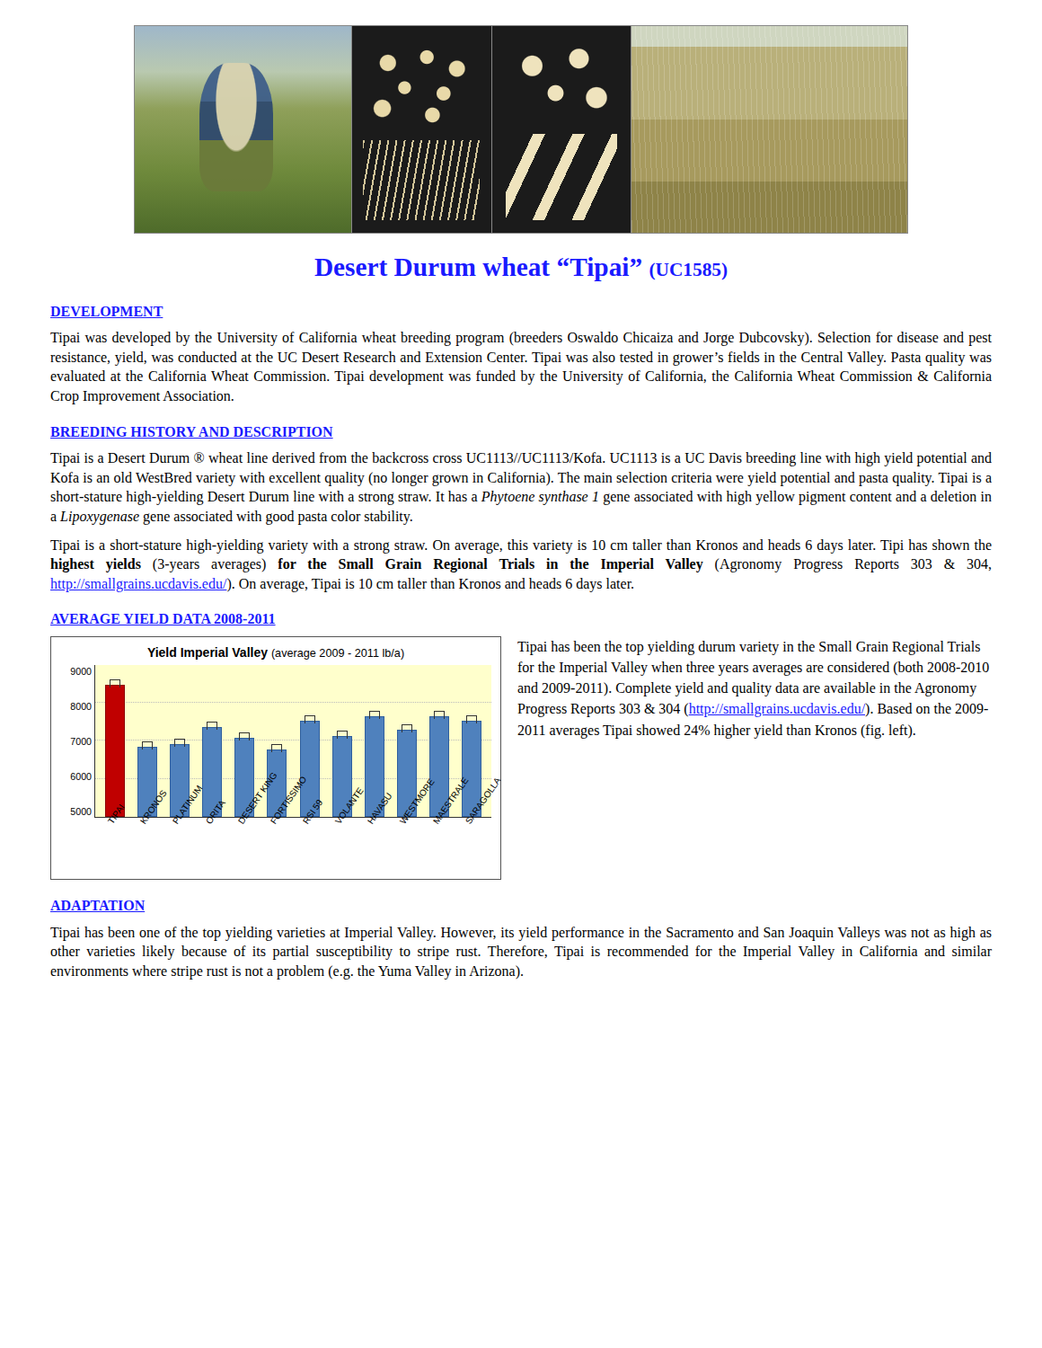Desert Durum wheat “Tipai” (UC1585)
DEVELOPMENT
Tipai was developed by the University of California wheat breeding program (breeders Oswaldo Chicaiza and Jorge Dubcovsky). Selection for disease and pest resistance, yield, was conducted at the UC Desert Research and Extension Center. Tipai was also tested in grower’s fields in the Central Valley. Pasta quality was evaluated at the California Wheat Commission. Tipai development was funded by the University of California, the California Wheat Commission & California Crop Improvement Association.
BREEDING HISTORY AND DESCRIPTION
Tipai is a Desert Durum ® wheat line derived from the backcross cross UC1113//UC1113/Kofa. UC1113 is a UC Davis breeding line with high yield potential and Kofa is an old WestBred variety with excellent quality (no longer grown in California). The main selection criteria were yield potential and pasta quality. Tipai is a short-stature high-yielding Desert Durum line with a strong straw. It has a Phytoene synthase 1 gene associated with high yellow pigment content and a deletion in a Lipoxygenase gene associated with good pasta color stability.
Tipai is a short-stature high-yielding variety with a strong straw. On average, this variety is 10 cm taller than Kronos and heads 6 days later. Tipi has shown the highest yields (3-years averages) for the Small Grain Regional Trials in the Imperial Valley (Agronomy Progress Reports 303 & 304, http://smallgrains.ucdavis.edu/). On average, Tipai is 10 cm taller than Kronos and heads 6 days later.
AVERAGE YIELD DATA 2008-2011
Yield Imperial Valley (average 2009 - 2011 lb/a)
9000
8000
7000
6000
5000
TIPAI KRONOS PLATINUM ORITA DESERT KING FORTISSIMO RSI 59 VOLANTE HAVASU WESTMORE MAESTRALE SARAGOLLA
Tipai has been the top yielding durum variety in the Small Grain Regional Trials for the Imperial Valley when three years averages are considered (both 2008-2010 and 2009-2011). Complete yield and quality data are available in the Agronomy Progress Reports 303 & 304 (http://smallgrains.ucdavis.edu/). Based on the 2009-2011 averages Tipai showed 24% higher yield than Kronos (fig. left).
ADAPTATION
Tipai has been one of the top yielding varieties at Imperial Valley. However, its yield performance in the Sacramento and San Joaquin Valleys was not as high as other varieties likely because of its partial susceptibility to stripe rust. Therefore, Tipai is recommended for the Imperial Valley in California and similar environments where stripe rust is not a problem (e.g. the Yuma Valley in Arizona).